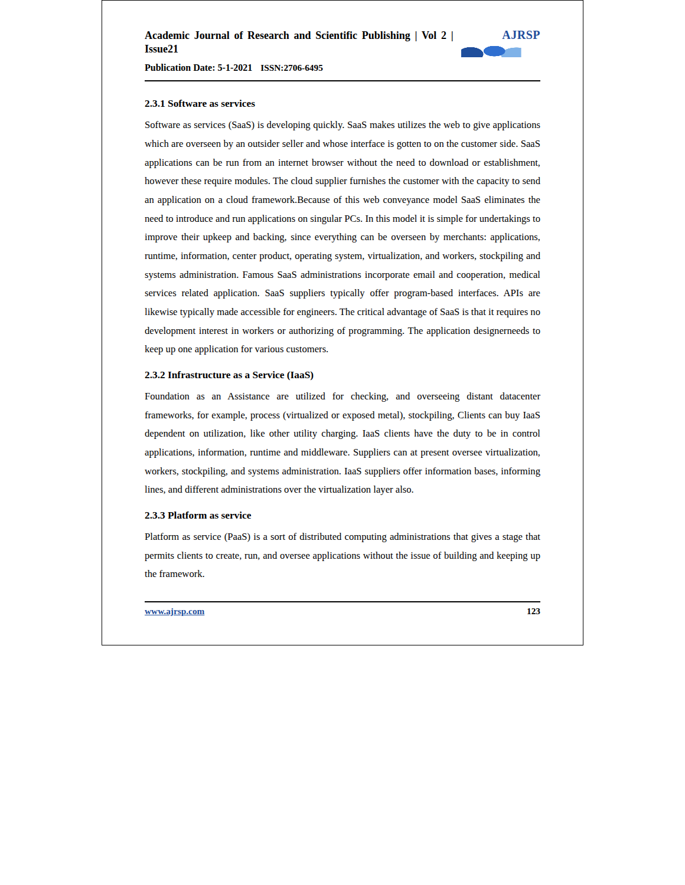Academic Journal of Research and Scientific Publishing | Vol 2 | Issue21
Publication Date: 5-1-2021 ISSN:2706-6495
AJRSP
2.3.1 Software as services
Software as services (SaaS) is developing quickly. SaaS makes utilizes the web to give applications which are overseen by an outsider seller and whose interface is gotten to on the customer side. SaaS applications can be run from an internet browser without the need to download or establishment, however these require modules. The cloud supplier furnishes the customer with the capacity to send an application on a cloud framework.Because of this web conveyance model SaaS eliminates the need to introduce and run applications on singular PCs. In this model it is simple for undertakings to improve their upkeep and backing, since everything can be overseen by merchants: applications, runtime, information, center product, operating system, virtualization, and workers, stockpiling and systems administration. Famous SaaS administrations incorporate email and cooperation, medical services related application. SaaS suppliers typically offer program-based interfaces. APIs are likewise typically made accessible for engineers. The critical advantage of SaaS is that it requires no development interest in workers or authorizing of programming. The application designerneeds to keep up one application for various customers.
2.3.2 Infrastructure as a Service (IaaS)
Foundation as an Assistance are utilized for checking, and overseeing distant datacenter frameworks, for example, process (virtualized or exposed metal), stockpiling, Clients can buy IaaS dependent on utilization, like other utility charging. IaaS clients have the duty to be in control applications, information, runtime and middleware. Suppliers can at present oversee virtualization, workers, stockpiling, and systems administration. IaaS suppliers offer information bases, informing lines, and different administrations over the virtualization layer also.
2.3.3 Platform as service
Platform as service (PaaS) is a sort of distributed computing administrations that gives a stage that permits clients to create, run, and oversee applications without the issue of building and keeping up the framework.
www.ajrsp.com 123